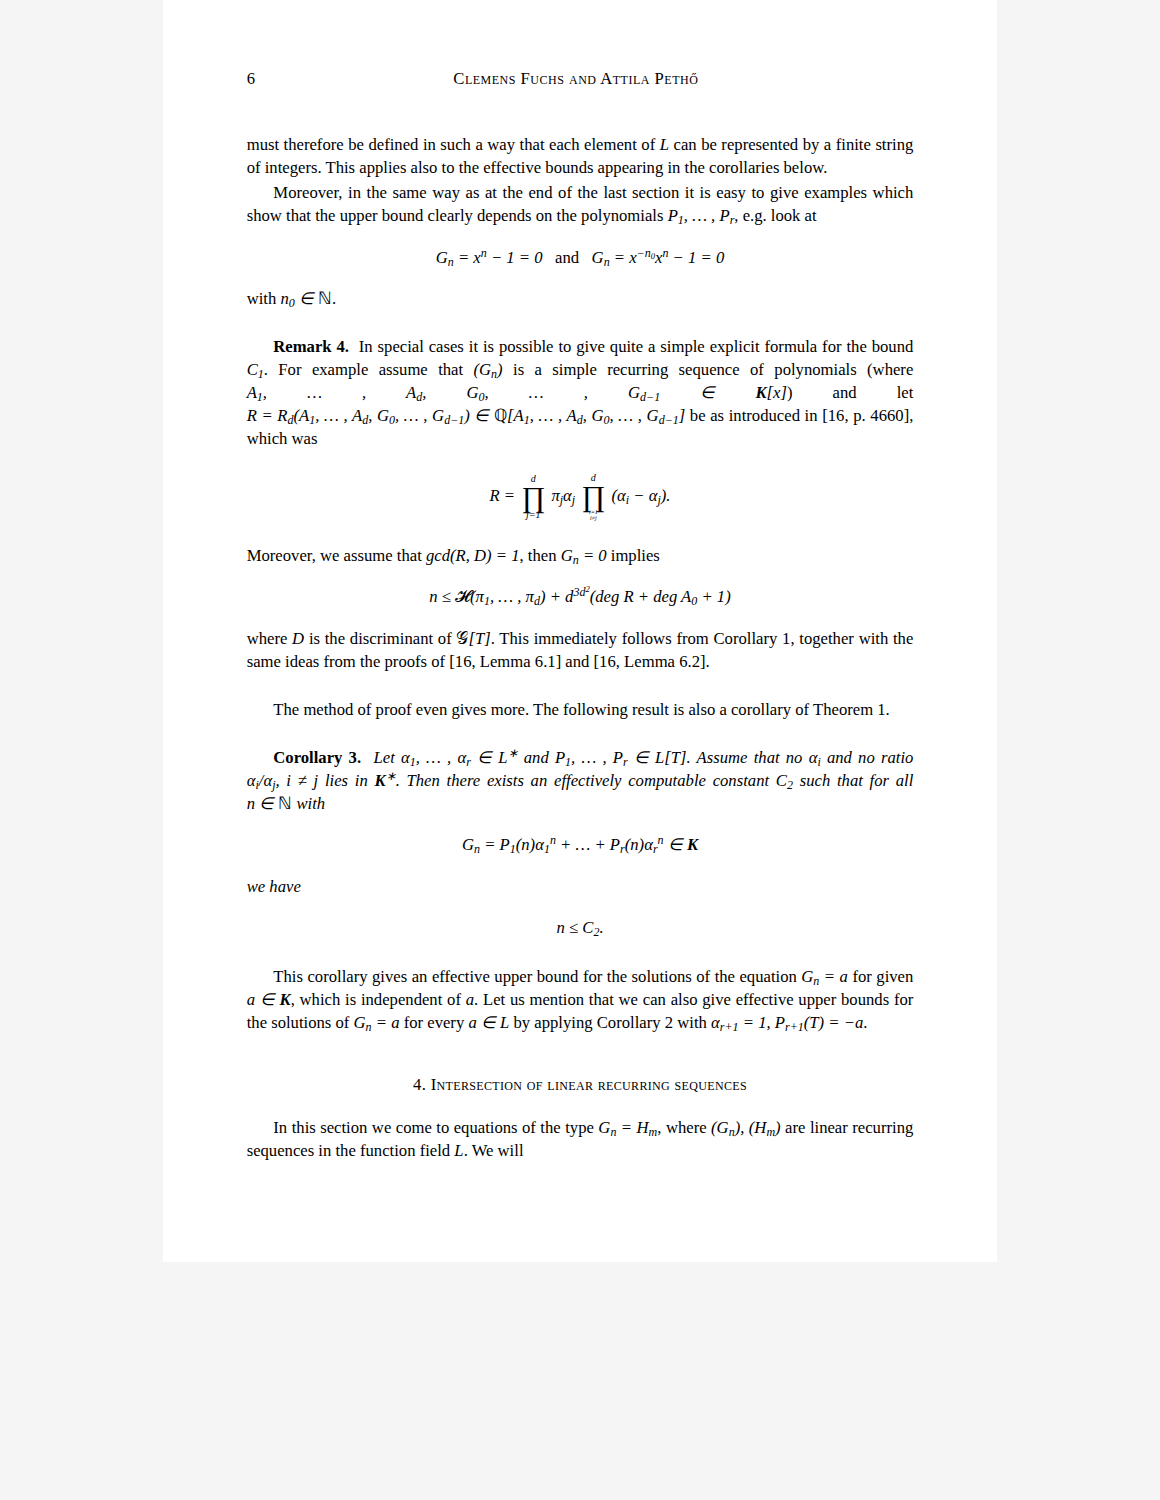6 Clemens Fuchs and Attila Pethő
must therefore be defined in such a way that each element of L can be represented by a finite string of integers. This applies also to the effective bounds appearing in the corollaries below.
Moreover, in the same way as at the end of the last section it is easy to give examples which show that the upper bound clearly depends on the polynomials P1, … , Pr, e.g. look at
Gn = xn − 1 = 0 and Gn = x−n0xn − 1 = 0
with n0 ∈ ℕ.
Remark 4. In special cases it is possible to give quite a simple explicit formula for the bound C1. For example assume that (Gn) is a simple recurring sequence of polynomials (where A1, … , Ad, G0, … , Gd−1 ∈ K[x]) and let R = Rd(A1, … , Ad, G0, … , Gd−1) ∈ ℚ[A1, … , Ad, G0, … , Gd−1] be as introduced in [16, p. 4660], which was
R = d∏j=1 πjαj d∏i=1 i≠j (αi − αj).
Moreover, we assume that gcd(R, D) = 1, then Gn = 0 implies
n ≤ 𝓗(π1, … , πd) + d3d2(deg R + deg A0 + 1)
where D is the discriminant of 𝒢[T]. This immediately follows from Corollary 1, together with the same ideas from the proofs of [16, Lemma 6.1] and [16, Lemma 6.2].
The method of proof even gives more. The following result is also a corollary of Theorem 1.
Corollary 3. Let α1, … , αr ∈ L∗ and P1, … , Pr ∈ L[T]. Assume that no αi and no ratio αi/αj, i ≠ j lies in K∗. Then there exists an effectively computable constant C2 such that for all n ∈ ℕ with
Gn = P1(n)α1n + … + Pr(n)αrn ∈ K
we have
n ≤ C2.
This corollary gives an effective upper bound for the solutions of the equation Gn = a for given a ∈ K, which is independent of a. Let us mention that we can also give effective upper bounds for the solutions of Gn = a for every a ∈ L by applying Corollary 2 with αr+1 = 1, Pr+1(T) = −a.
4. Intersection of linear recurring sequences
In this section we come to equations of the type Gn = Hm, where (Gn), (Hm) are linear recurring sequences in the function field L. We will